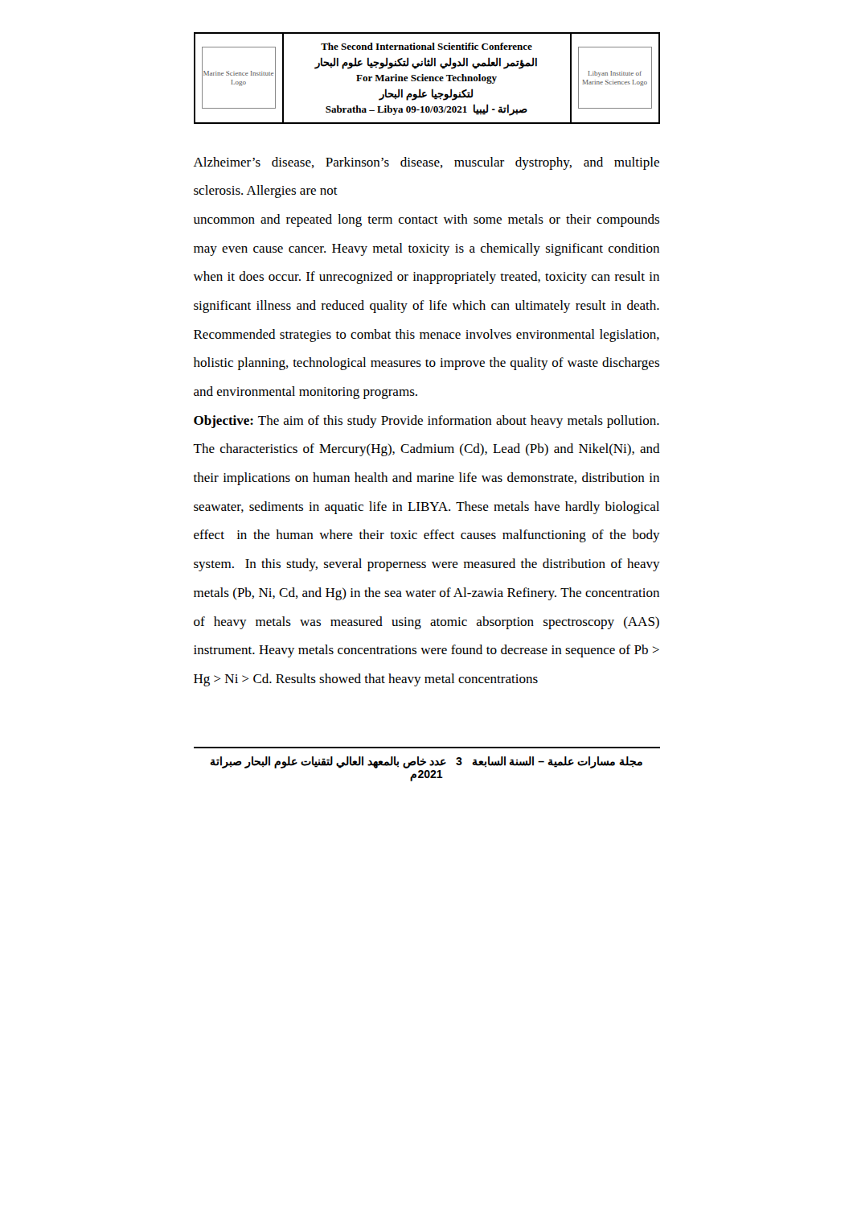Marine Science Institute Logo
The Second International Scientific Conference
المؤتمر العلمي الدولي الثاني لتكنولوجيا علوم البحار
For Marine Science Technology
لتكنولوجيا علوم البحار
Sabratha – Libya 09-10/03/2021 صبراتة - ليبيا
Libyan Institute of Marine Sciences Logo
Alzheimer’s disease, Parkinson’s disease, muscular dystrophy, and multiple sclerosis. Allergies are not
uncommon and repeated long term contact with some metals or their compounds may even cause cancer. Heavy metal toxicity is a chemically significant condition when it does occur. If unrecognized or inappropriately treated, toxicity can result in significant illness and reduced quality of life which can ultimately result in death. Recommended strategies to combat this menace involves environmental legislation, holistic planning, technological measures to improve the quality of waste discharges and environmental monitoring programs.
Objective: The aim of this study Provide information about heavy metals pollution. The characteristics of Mercury(Hg), Cadmium (Cd), Lead (Pb) and Nikel(Ni), and their implications on human health and marine life was demonstrate, distribution in seawater, sediments in aquatic life in LIBYA. These metals have hardly biological effect in the human where their toxic effect causes malfunctioning of the body system. In this study, several properness were measured the distribution of heavy metals (Pb, Ni, Cd, and Hg) in the sea water of Al-zawia Refinery. The concentration of heavy metals was measured using atomic absorption spectroscopy (AAS) instrument. Heavy metals concentrations were found to decrease in sequence of Pb > Hg > Ni > Cd. Results showed that heavy metal concentrations
مجلة مسارات علمية – السنة السابعة 3 عدد خاص بالمعهد العالي لتقنيات علوم البحار صبراتة 2021م